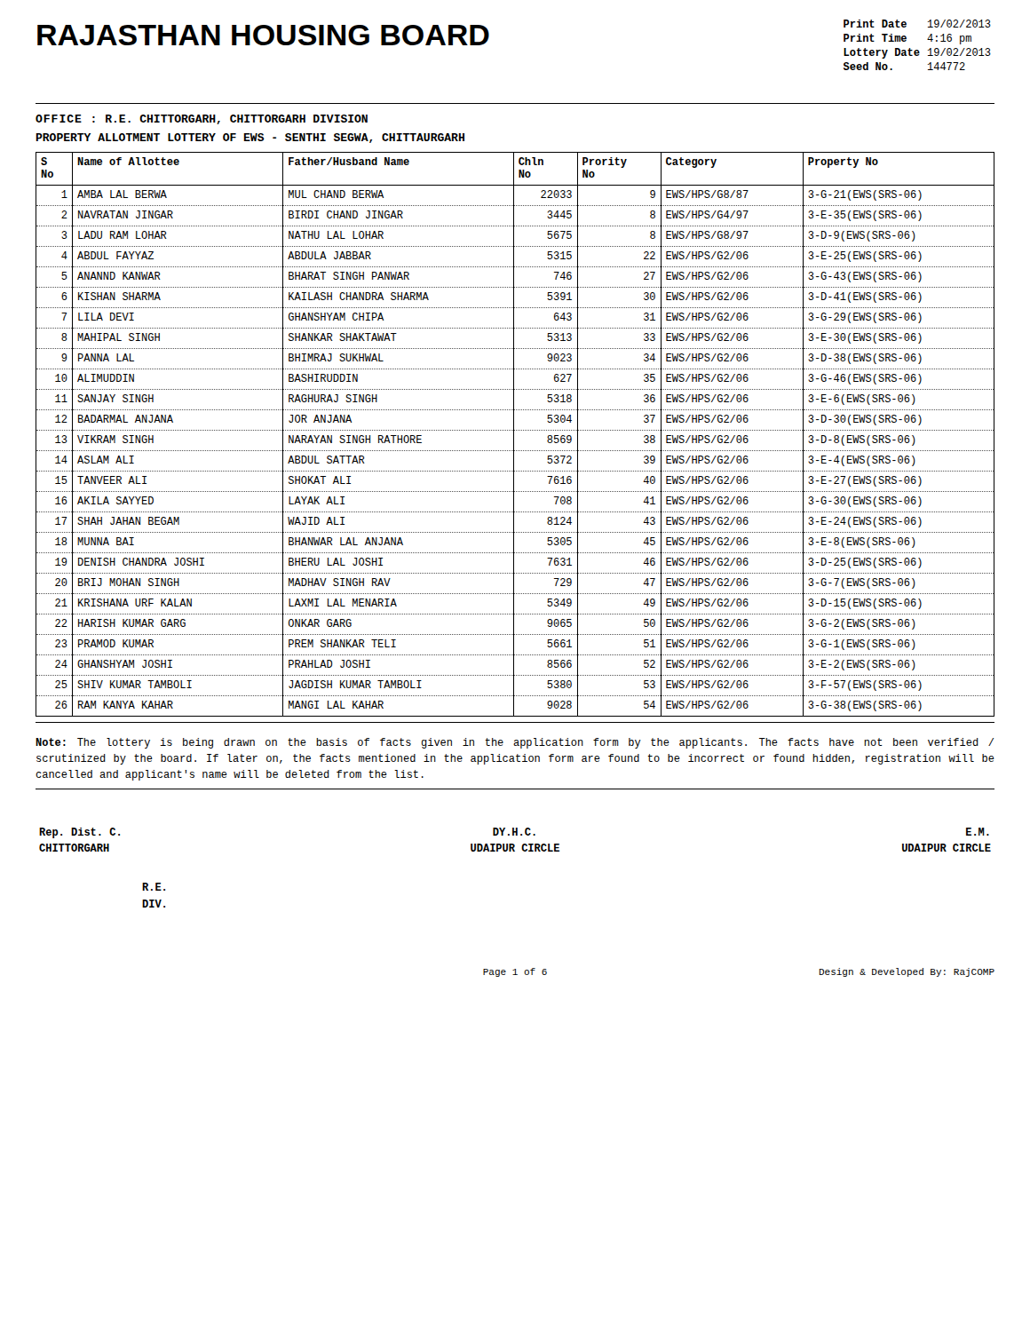RAJASTHAN HOUSING BOARD
| Print Date | 19/02/2013 |
| Print Time | 4:16 pm |
| Lottery Date | 19/02/2013 |
| Seed No. | 144772 |
OFFICE : R.E. CHITTORGARH, CHITTORGARH DIVISION
PROPERTY ALLOTMENT LOTTERY OF EWS - SENTHI SEGWA, CHITTAURGARH
| S No | Name of Allottee | Father/Husband Name | Chln No | Prority No | Category | Property No |
| --- | --- | --- | --- | --- | --- | --- |
| 1 | AMBA LAL BERWA | MUL CHAND BERWA | 22033 | 9 | EWS/HPS/G8/87 | 3-G-21(EWS(SRS-06) |
| 2 | NAVRATAN JINGAR | BIRDI CHAND JINGAR | 3445 | 8 | EWS/HPS/G4/97 | 3-E-35(EWS(SRS-06) |
| 3 | LADU RAM LOHAR | NATHU LAL LOHAR | 5675 | 8 | EWS/HPS/G8/97 | 3-D-9(EWS(SRS-06) |
| 4 | ABDUL FAYYAZ | ABDULA JABBAR | 5315 | 22 | EWS/HPS/G2/06 | 3-E-25(EWS(SRS-06) |
| 5 | ANANND KANWAR | BHARAT SINGH PANWAR | 746 | 27 | EWS/HPS/G2/06 | 3-G-43(EWS(SRS-06) |
| 6 | KISHAN SHARMA | KAILASH CHANDRA SHARMA | 5391 | 30 | EWS/HPS/G2/06 | 3-D-41(EWS(SRS-06) |
| 7 | LILA DEVI | GHANSHYAM CHIPA | 643 | 31 | EWS/HPS/G2/06 | 3-G-29(EWS(SRS-06) |
| 8 | MAHIPAL SINGH | SHANKAR SHAKTAWAT | 5313 | 33 | EWS/HPS/G2/06 | 3-E-30(EWS(SRS-06) |
| 9 | PANNA LAL | BHIMRAJ SUKHWAL | 9023 | 34 | EWS/HPS/G2/06 | 3-D-38(EWS(SRS-06) |
| 10 | ALIMUDDIN | BASHIRUDDIN | 627 | 35 | EWS/HPS/G2/06 | 3-G-46(EWS(SRS-06) |
| 11 | SANJAY SINGH | RAGHURAJ SINGH | 5318 | 36 | EWS/HPS/G2/06 | 3-E-6(EWS(SRS-06) |
| 12 | BADARMAL ANJANA | JOR ANJANA | 5304 | 37 | EWS/HPS/G2/06 | 3-D-30(EWS(SRS-06) |
| 13 | VIKRAM SINGH | NARAYAN SINGH RATHORE | 8569 | 38 | EWS/HPS/G2/06 | 3-D-8(EWS(SRS-06) |
| 14 | ASLAM ALI | ABDUL SATTAR | 5372 | 39 | EWS/HPS/G2/06 | 3-E-4(EWS(SRS-06) |
| 15 | TANVEER ALI | SHOKAT ALI | 7616 | 40 | EWS/HPS/G2/06 | 3-E-27(EWS(SRS-06) |
| 16 | AKILA SAYYED | LAYAK ALI | 708 | 41 | EWS/HPS/G2/06 | 3-G-30(EWS(SRS-06) |
| 17 | SHAH JAHAN BEGAM | WAJID ALI | 8124 | 43 | EWS/HPS/G2/06 | 3-E-24(EWS(SRS-06) |
| 18 | MUNNA BAI | BHANWAR LAL ANJANA | 5305 | 45 | EWS/HPS/G2/06 | 3-E-8(EWS(SRS-06) |
| 19 | DENISH CHANDRA JOSHI | BHERU LAL JOSHI | 7631 | 46 | EWS/HPS/G2/06 | 3-D-25(EWS(SRS-06) |
| 20 | BRIJ MOHAN SINGH | MADHAV SINGH RAV | 729 | 47 | EWS/HPS/G2/06 | 3-G-7(EWS(SRS-06) |
| 21 | KRISHANA URF KALAN | LAXMI LAL MENARIA | 5349 | 49 | EWS/HPS/G2/06 | 3-D-15(EWS(SRS-06) |
| 22 | HARISH KUMAR GARG | ONKAR GARG | 9065 | 50 | EWS/HPS/G2/06 | 3-G-2(EWS(SRS-06) |
| 23 | PRAMOD KUMAR | PREM SHANKAR TELI | 5661 | 51 | EWS/HPS/G2/06 | 3-G-1(EWS(SRS-06) |
| 24 | GHANSHYAM JOSHI | PRAHLAD JOSHI | 8566 | 52 | EWS/HPS/G2/06 | 3-E-2(EWS(SRS-06) |
| 25 | SHIV KUMAR TAMBOLI | JAGDISH KUMAR TAMBOLI | 5380 | 53 | EWS/HPS/G2/06 | 3-F-57(EWS(SRS-06) |
| 26 | RAM KANYA KAHAR | MANGI LAL KAHAR | 9028 | 54 | EWS/HPS/G2/06 | 3-G-38(EWS(SRS-06) |
Note: The lottery is being drawn on the basis of facts given in the application form by the applicants. The facts have not been verified / scrutinized by the board. If later on, the facts mentioned in the application form are found to be incorrect or found hidden, registration will be cancelled and applicant's name will be deleted from the list.
| Rep. Dist. C. | DY.H.C. | E.M. |
| CHITTORGARH | UDAIPUR CIRCLE | UDAIPUR CIRCLE |
R.E.
DIV.
Page 1 of 6
Design & Developed By: RajCOMP